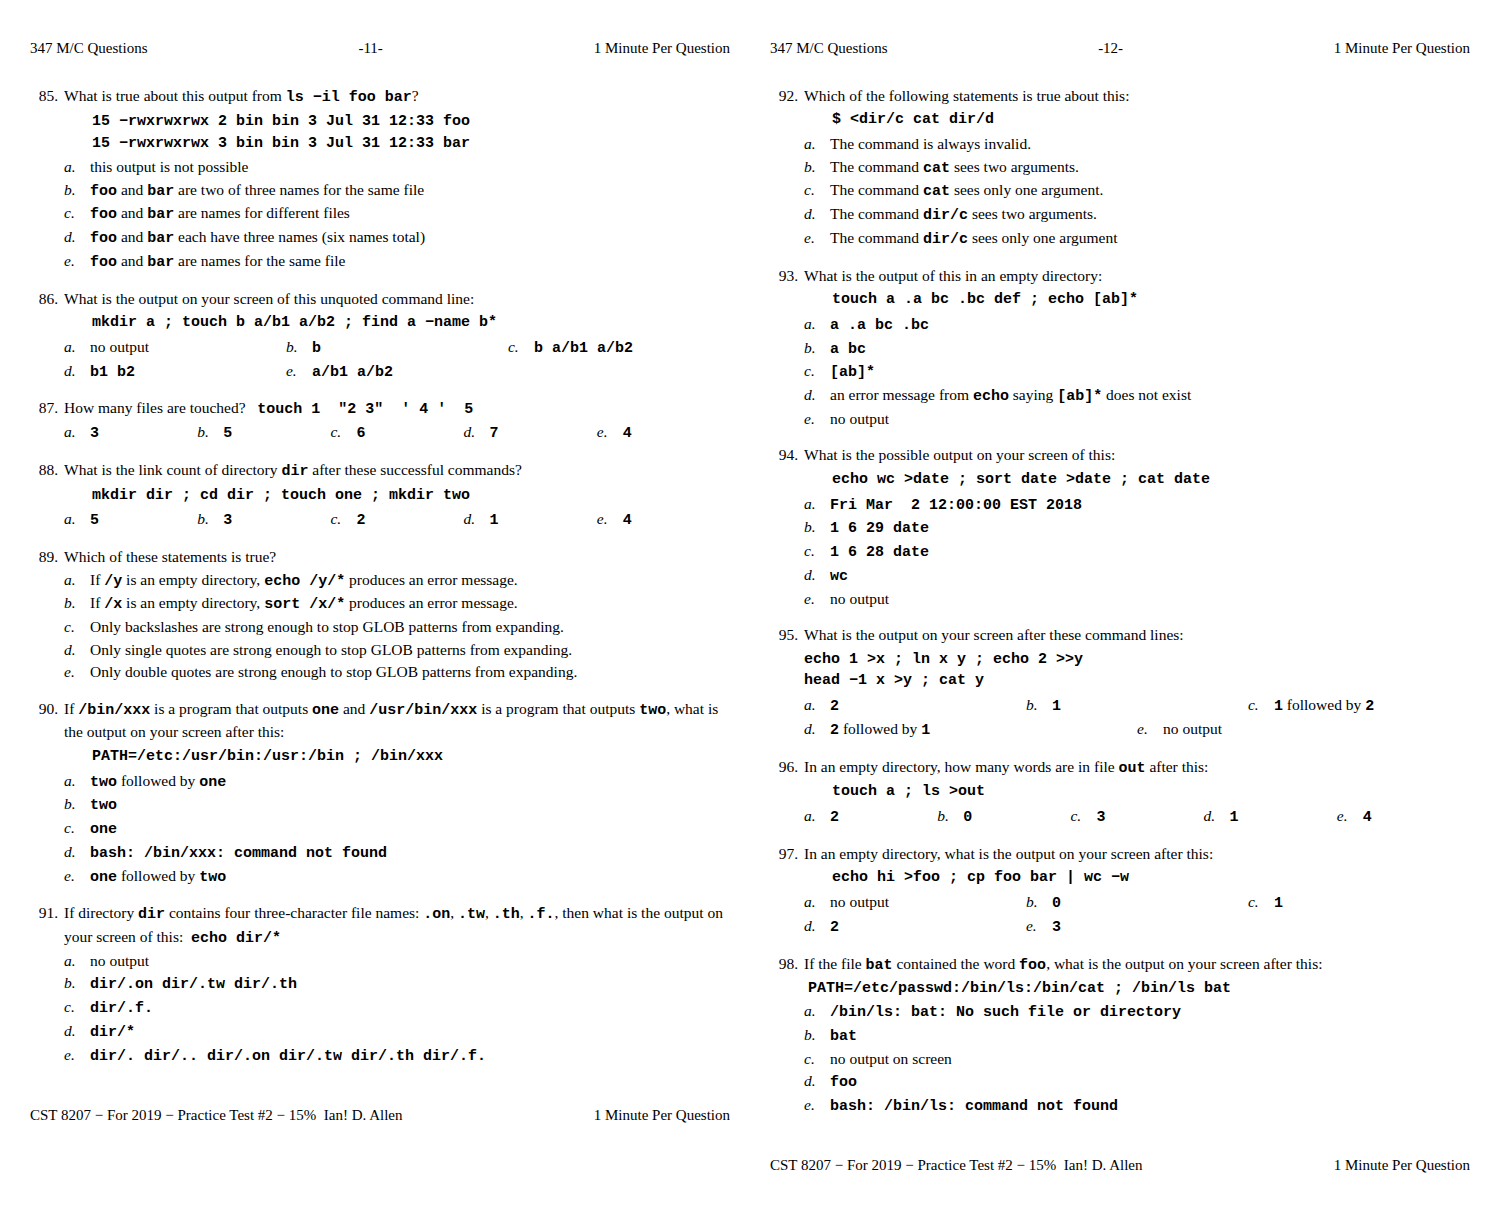347 M/C Questions -11- 1 Minute Per Question
85. What is true about this output from ls −il foo bar?
15 −rwxrwxrwx 2 bin bin 3 Jul 31 12:33 foo 15 −rwxrwxrwx 3 bin bin 3 Jul 31 12:33 bar
a. this output is not possible
b. foo and bar are two of three names for the same file
c. foo and bar are names for different files
d. foo and bar each have three names (six names total)
e. foo and bar are names for the same file
86. What is the output on your screen of this unquoted command line:
mkdir a ; touch b a/b1 a/b2 ; find a −name b*
a. no output
b. b
c. b a/b1 a/b2
d. b1 b2
e. a/b1 a/b2
87. How many files are touched? touch 1 "2 3" ' 4 ' 5
a. 3
b. 5
c. 6
d. 7
e. 4
88. What is the link count of directory dir after these successful commands?
mkdir dir ; cd dir ; touch one ; mkdir two
a. 5
b. 3
c. 2
d. 1
e. 4
89. Which of these statements is true?
a. If /y is an empty directory, echo /y/* produces an error message.
b. If /x is an empty directory, sort /x/* produces an error message.
c. Only backslashes are strong enough to stop GLOB patterns from expanding.
d. Only single quotes are strong enough to stop GLOB patterns from expanding.
e. Only double quotes are strong enough to stop GLOB patterns from expanding.
90. If /bin/xxx is a program that outputs one and /usr/bin/xxx is a program that outputs two, what is the output on your screen after this:
PATH=/etc:/usr/bin:/usr:/bin ; /bin/xxx
a. two followed by one
b. two
c. one
d. bash: /bin/xxx: command not found
e. one followed by two
91. If directory dir contains four three-character file names: .on, .tw, .th, .f., then what is the output on your screen of this: echo dir/*
a. no output
b. dir/.on dir/.tw dir/.th
c. dir/.f.
d. dir/*
e. dir/. dir/.. dir/.on dir/.tw dir/.th dir/.f.
CST 8207 − For 2019 − Practice Test #2 − 15% Ian! D. Allen 1 Minute Per Question
347 M/C Questions -12- 1 Minute Per Question
92. Which of the following statements is true about this:
$ <dir/c cat dir/d
a. The command is always invalid.
b. The command cat sees two arguments.
c. The command cat sees only one argument.
d. The command dir/c sees two arguments.
e. The command dir/c sees only one argument
93. What is the output of this in an empty directory:
touch a .a bc .bc def ; echo [ab]*
a. a .a bc .bc
b. a bc
c.[ab]*
d. an error message from echo saying [ab]* does not exist
e. no output
94. What is the possible output on your screen of this:
echo wc >date ; sort date >date ; cat date
a. Fri Mar 2 12:00:00 EST 2018
b. 1 6 29 date
c. 1 6 28 date
d. wc
e. no output
95. What is the output on your screen after these command lines:
echo 1 >x ; ln x y ; echo 2 >>y head −1 x >y ; cat y
a. 2
b. 1
c. 1 followed by 2
d. 2 followed by 1
e. no output
96. In an empty directory, how many words are in file out after this:
touch a ; ls >out
a. 2
b. 0
c. 3
d. 1
e. 4
97. In an empty directory, what is the output on your screen after this:
echo hi >foo ; cp foo bar | wc −w
a. no output
b. 0
c. 1
d. 2
e. 3
98. If the file bat contained the word foo, what is the output on your screen after this: PATH=/etc/passwd:/bin/ls:/bin/cat ; /bin/ls bat
a./bin/ls: bat: No such file or directory
b. bat
c. no output on screen
d. foo
e. bash: /bin/ls: command not found
CST 8207 − For 2019 − Practice Test #2 − 15% Ian! D. Allen 1 Minute Per Question